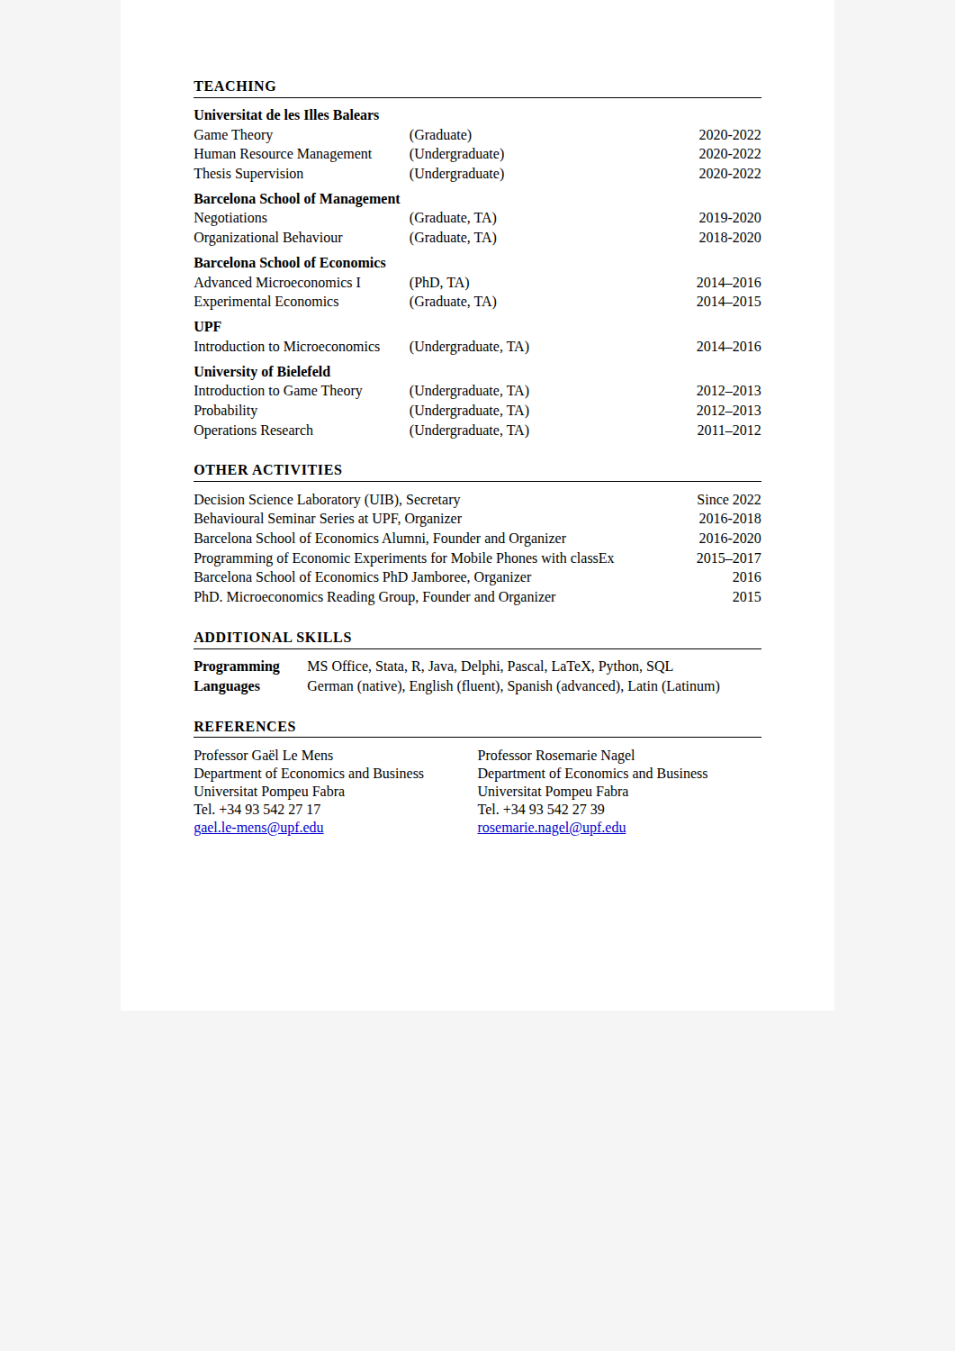Teaching
| Universitat de les Illes Balears |
| Game Theory | (Graduate) | 2020-2022 |
| Human Resource Management | (Undergraduate) | 2020-2022 |
| Thesis Supervision | (Undergraduate) | 2020-2022 |
| Barcelona School of Management |
| Negotiations | (Graduate, TA) | 2019-2020 |
| Organizational Behaviour | (Graduate, TA) | 2018-2020 |
| Barcelona School of Economics |
| Advanced Microeconomics I | (PhD, TA) | 2014–2016 |
| Experimental Economics | (Graduate, TA) | 2014–2015 |
| UPF |
| Introduction to Microeconomics | (Undergraduate, TA) | 2014–2016 |
| University of Bielefeld |
| Introduction to Game Theory | (Undergraduate, TA) | 2012–2013 |
| Probability | (Undergraduate, TA) | 2012–2013 |
| Operations Research | (Undergraduate, TA) | 2011–2012 |
Other Activities
| Decision Science Laboratory (UIB), Secretary | Since 2022 |
| Behavioural Seminar Series at UPF, Organizer | 2016-2018 |
| Barcelona School of Economics Alumni, Founder and Organizer | 2016-2020 |
| Programming of Economic Experiments for Mobile Phones with classEx | 2015–2017 |
| Barcelona School of Economics PhD Jamboree, Organizer | 2016 |
| PhD. Microeconomics Reading Group, Founder and Organizer | 2015 |
Additional Skills
| Programming | MS Office, Stata, R, Java, Delphi, Pascal, LaTeX, Python, SQL |
| Languages | German (native), English (fluent), Spanish (advanced), Latin (Latinum) |
References
| Professor Gaël Le Mens Department of Economics and Business Universitat Pompeu Fabra Tel. +34 93 542 27 17 gael.le-mens@upf.edu | Professor Rosemarie Nagel Department of Economics and Business Universitat Pompeu Fabra Tel. +34 93 542 27 39 rosemarie.nagel@upf.edu |